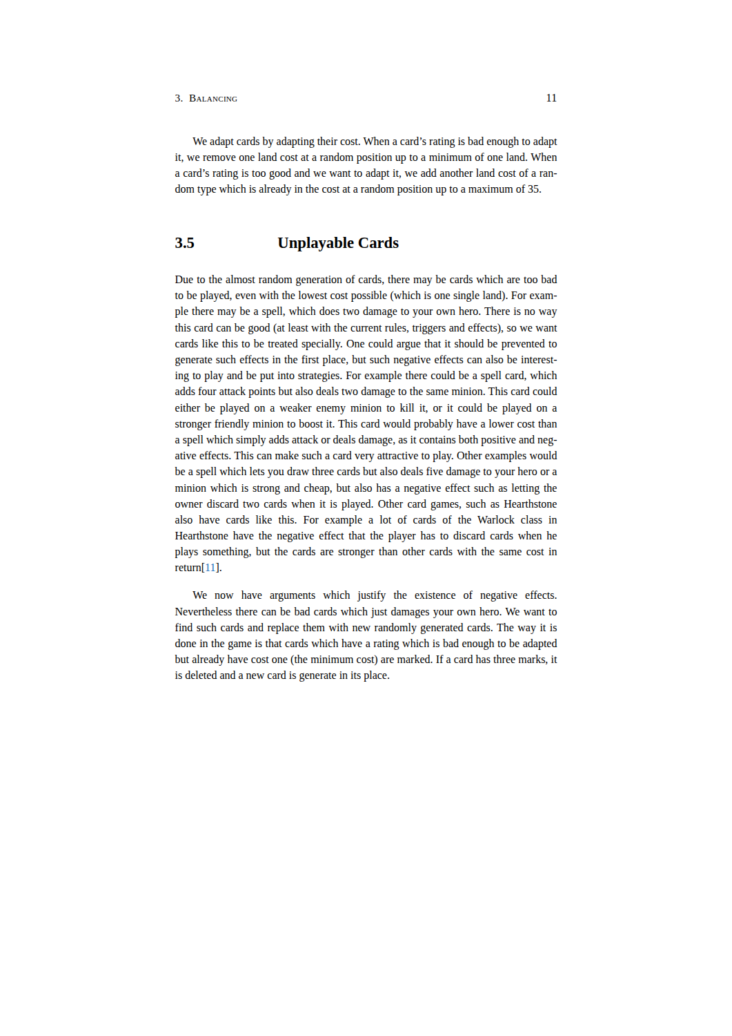3. Balancing 11
We adapt cards by adapting their cost. When a card’s rating is bad enough to adapt it, we remove one land cost at a random position up to a minimum of one land. When a card’s rating is too good and we want to adapt it, we add another land cost of a random type which is already in the cost at a random position up to a maximum of 35.
3.5 Unplayable Cards
Due to the almost random generation of cards, there may be cards which are too bad to be played, even with the lowest cost possible (which is one single land). For example there may be a spell, which does two damage to your own hero. There is no way this card can be good (at least with the current rules, triggers and effects), so we want cards like this to be treated specially. One could argue that it should be prevented to generate such effects in the first place, but such negative effects can also be interesting to play and be put into strategies. For example there could be a spell card, which adds four attack points but also deals two damage to the same minion. This card could either be played on a weaker enemy minion to kill it, or it could be played on a stronger friendly minion to boost it. This card would probably have a lower cost than a spell which simply adds attack or deals damage, as it contains both positive and negative effects. This can make such a card very attractive to play. Other examples would be a spell which lets you draw three cards but also deals five damage to your hero or a minion which is strong and cheap, but also has a negative effect such as letting the owner discard two cards when it is played. Other card games, such as Hearthstone also have cards like this. For example a lot of cards of the Warlock class in Hearthstone have the negative effect that the player has to discard cards when he plays something, but the cards are stronger than other cards with the same cost in return[11].
We now have arguments which justify the existence of negative effects. Nevertheless there can be bad cards which just damages your own hero. We want to find such cards and replace them with new randomly generated cards. The way it is done in the game is that cards which have a rating which is bad enough to be adapted but already have cost one (the minimum cost) are marked. If a card has three marks, it is deleted and a new card is generate in its place.